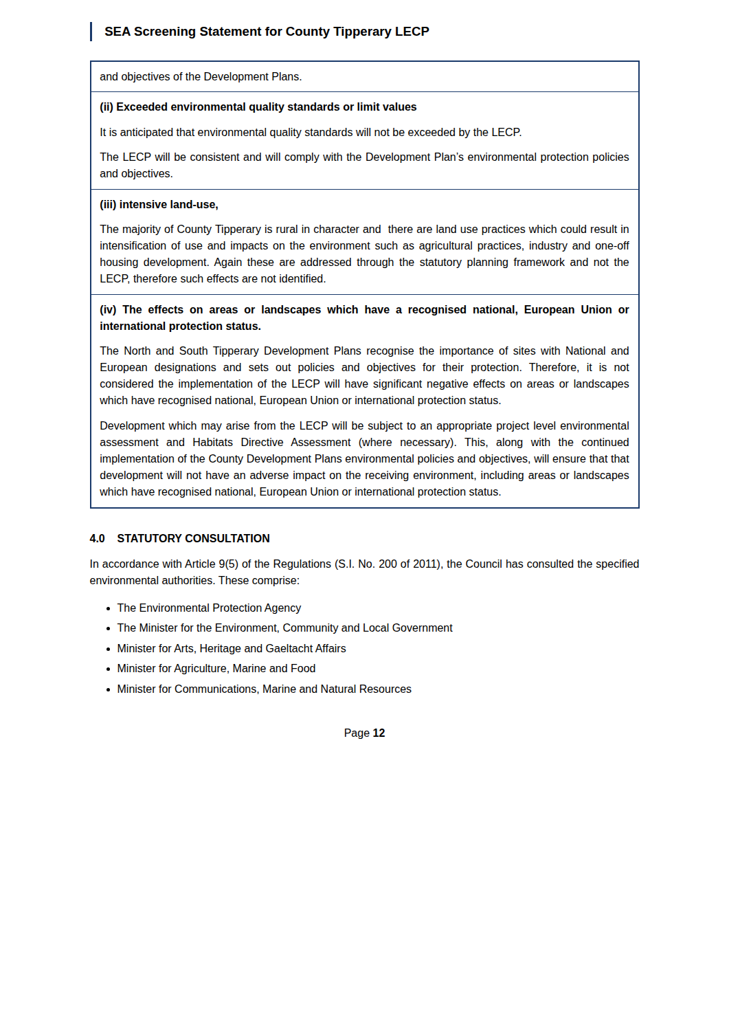SEA Screening Statement for County Tipperary LECP
and objectives of the Development Plans.
(ii) Exceeded environmental quality standards or limit values
It is anticipated that environmental quality standards will not be exceeded by the LECP.
The LECP will be consistent and will comply with the Development Plan’s environmental protection policies and objectives.
(iii) intensive land-use,
The majority of County Tipperary is rural in character and there are land use practices which could result in intensification of use and impacts on the environment such as agricultural practices, industry and one-off housing development. Again these are addressed through the statutory planning framework and not the LECP, therefore such effects are not identified.
(iv) The effects on areas or landscapes which have a recognised national, European Union or international protection status.
The North and South Tipperary Development Plans recognise the importance of sites with National and European designations and sets out policies and objectives for their protection. Therefore, it is not considered the implementation of the LECP will have significant negative effects on areas or landscapes which have recognised national, European Union or international protection status.
Development which may arise from the LECP will be subject to an appropriate project level environmental assessment and Habitats Directive Assessment (where necessary). This, along with the continued implementation of the County Development Plans environmental policies and objectives, will ensure that that development will not have an adverse impact on the receiving environment, including areas or landscapes which have recognised national, European Union or international protection status.
4.0 Statutory Consultation
In accordance with Article 9(5) of the Regulations (S.I. No. 200 of 2011), the Council has consulted the specified environmental authorities. These comprise:
The Environmental Protection Agency
The Minister for the Environment, Community and Local Government
Minister for Arts, Heritage and Gaeltacht Affairs
Minister for Agriculture, Marine and Food
Minister for Communications, Marine and Natural Resources
Page 12